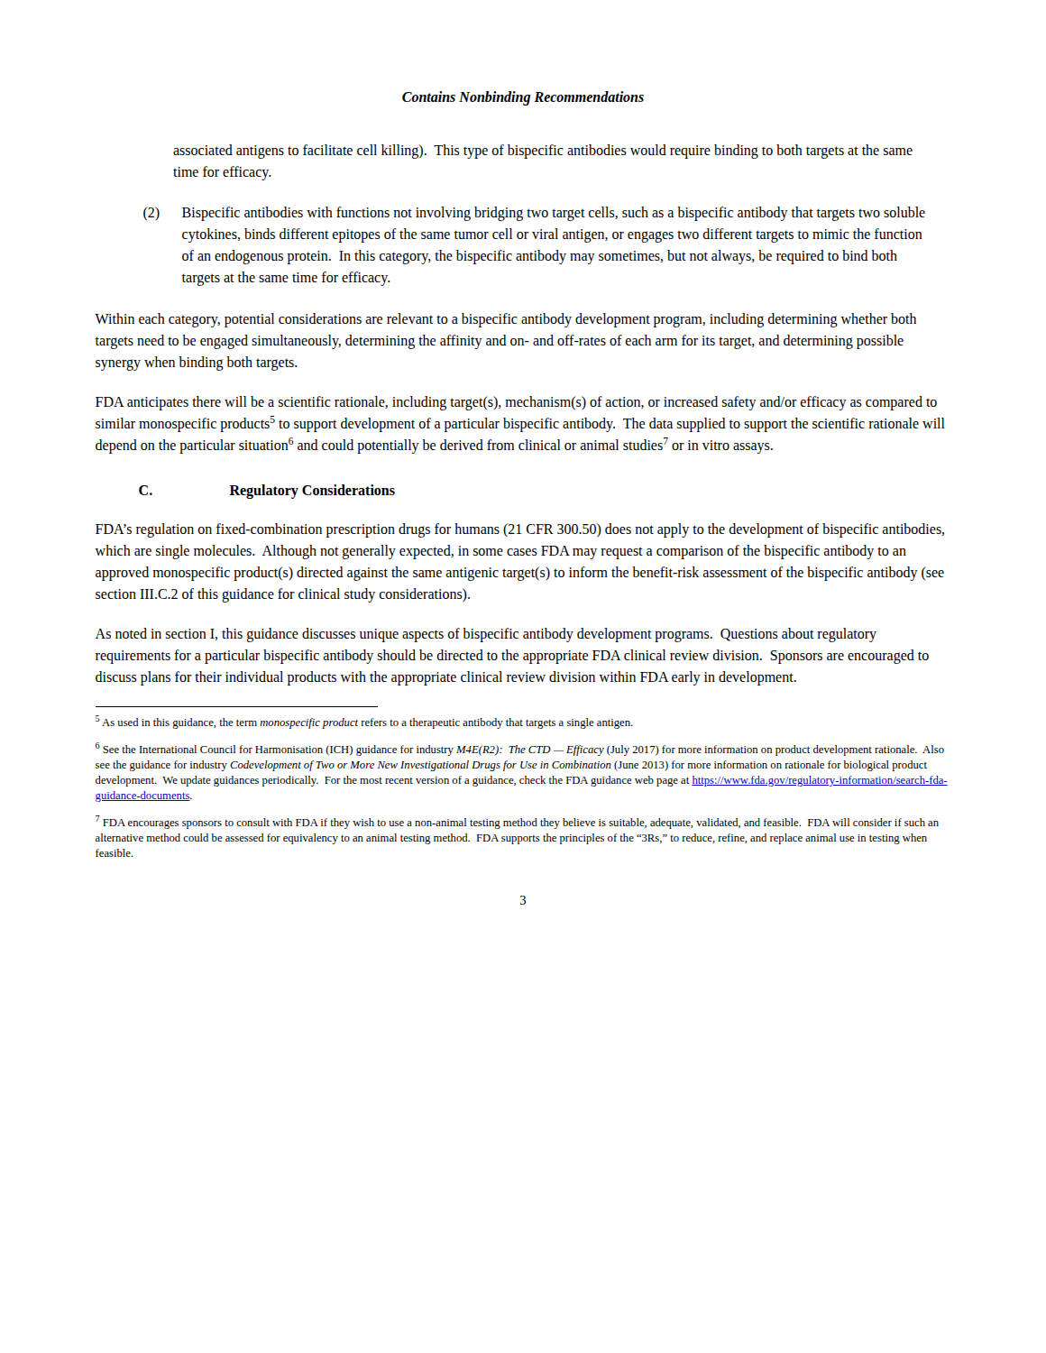Contains Nonbinding Recommendations
associated antigens to facilitate cell killing). This type of bispecific antibodies would require binding to both targets at the same time for efficacy.
(2) Bispecific antibodies with functions not involving bridging two target cells, such as a bispecific antibody that targets two soluble cytokines, binds different epitopes of the same tumor cell or viral antigen, or engages two different targets to mimic the function of an endogenous protein. In this category, the bispecific antibody may sometimes, but not always, be required to bind both targets at the same time for efficacy.
Within each category, potential considerations are relevant to a bispecific antibody development program, including determining whether both targets need to be engaged simultaneously, determining the affinity and on- and off-rates of each arm for its target, and determining possible synergy when binding both targets.
FDA anticipates there will be a scientific rationale, including target(s), mechanism(s) of action, or increased safety and/or efficacy as compared to similar monospecific products5 to support development of a particular bispecific antibody. The data supplied to support the scientific rationale will depend on the particular situation6 and could potentially be derived from clinical or animal studies7 or in vitro assays.
C. Regulatory Considerations
FDA’s regulation on fixed-combination prescription drugs for humans (21 CFR 300.50) does not apply to the development of bispecific antibodies, which are single molecules. Although not generally expected, in some cases FDA may request a comparison of the bispecific antibody to an approved monospecific product(s) directed against the same antigenic target(s) to inform the benefit-risk assessment of the bispecific antibody (see section III.C.2 of this guidance for clinical study considerations).
As noted in section I, this guidance discusses unique aspects of bispecific antibody development programs. Questions about regulatory requirements for a particular bispecific antibody should be directed to the appropriate FDA clinical review division. Sponsors are encouraged to discuss plans for their individual products with the appropriate clinical review division within FDA early in development.
5 As used in this guidance, the term monospecific product refers to a therapeutic antibody that targets a single antigen.
6 See the International Council for Harmonisation (ICH) guidance for industry M4E(R2): The CTD — Efficacy (July 2017) for more information on product development rationale. Also see the guidance for industry Codevelopment of Two or More New Investigational Drugs for Use in Combination (June 2013) for more information on rationale for biological product development. We update guidances periodically. For the most recent version of a guidance, check the FDA guidance web page at https://www.fda.gov/regulatory-information/search-fda-guidance-documents.
7 FDA encourages sponsors to consult with FDA if they wish to use a non-animal testing method they believe is suitable, adequate, validated, and feasible. FDA will consider if such an alternative method could be assessed for equivalency to an animal testing method. FDA supports the principles of the “3Rs,” to reduce, refine, and replace animal use in testing when feasible.
3